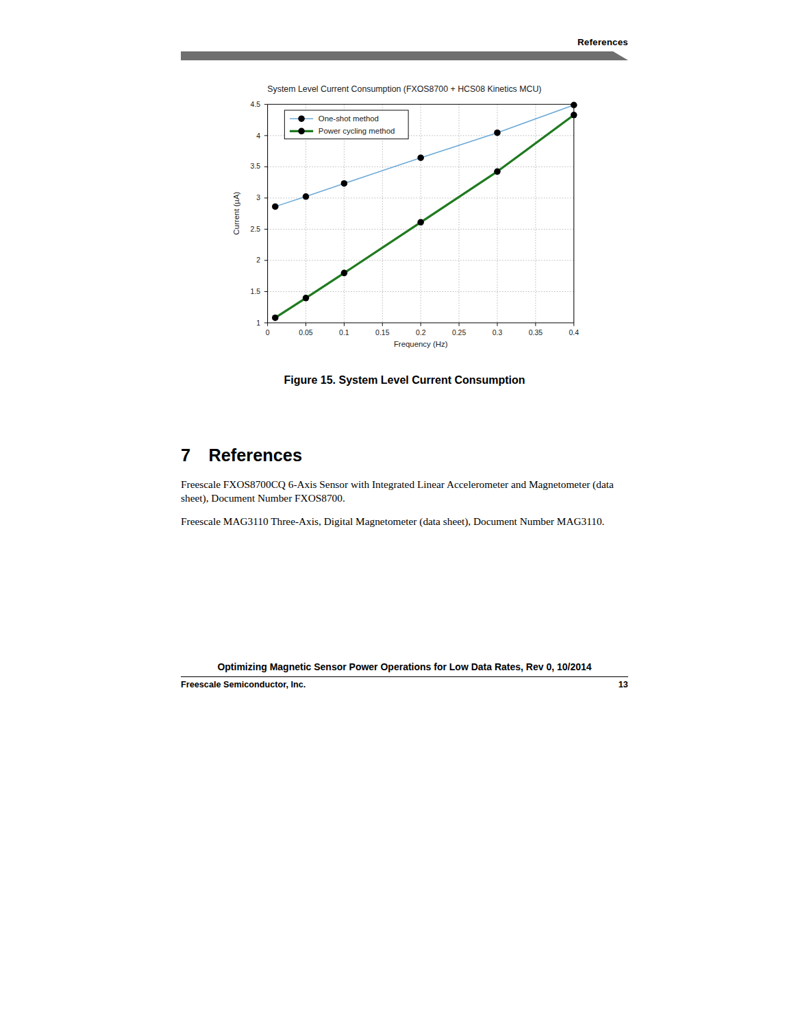References
System Level Current Consumption (FXOS8700 + HCS08 Kinetics MCU) System Level Current Consumption (FXOS8700 + HCS08 Kinetics MCU) 0 0.05 0.1 0.15 0.2 0.25 0.3 0.35 0.4 Frequency (Hz) 1 1.5 2 2.5 3 3.5 4 4.5 Current (µA) One-shot method Power cycling method
Figure 15. System Level Current Consumption
7 References
Freescale FXOS8700CQ 6-Axis Sensor with Integrated Linear Accelerometer and Magnetometer (data sheet), Document Number FXOS8700.
Freescale MAG3110 Three-Axis, Digital Magnetometer (data sheet), Document Number MAG3110.
Optimizing Magnetic Sensor Power Operations for Low Data Rates, Rev 0, 10/2014
Freescale Semiconductor, Inc.
13